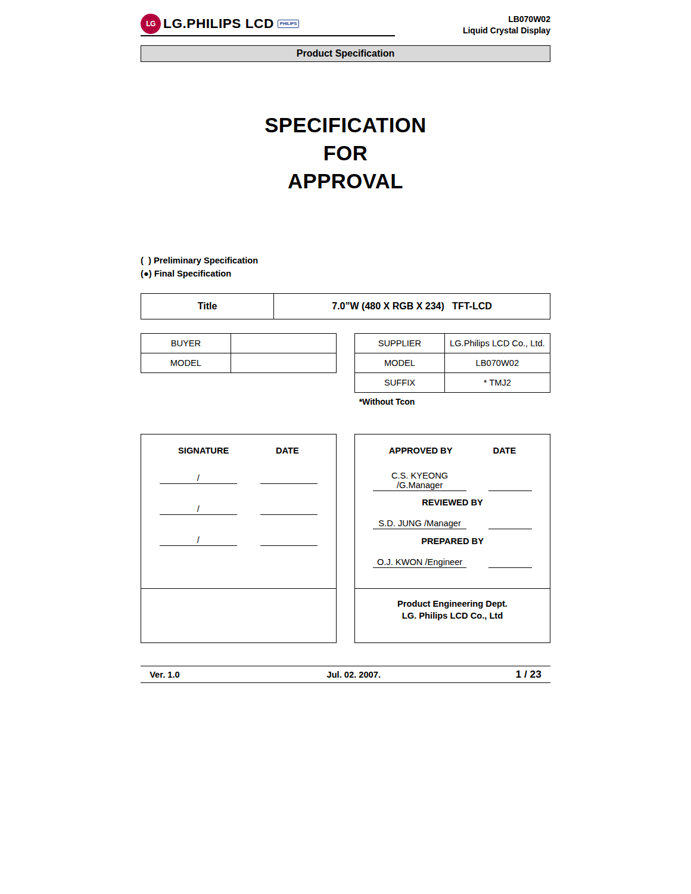LG
LG.PHILIPS LCD
PHILIPS
LB070W02
Liquid Crystal Display
Product Specification
SPECIFICATION
FOR
APPROVAL
( ) Preliminary Specification
(●) Final Specification
| Title | 7.0”W (480 X RGB X 234) TFT-LCD |
| BUYER | |
| MODEL | |
| SUPPLIER | LG.Philips LCD Co., Ltd. |
| MODEL | LB070W02 |
| SUFFIX | * TMJ2 |
*Without Tcon
SIGNATURE DATE
/
/
/
APPROVED BY DATE
C.S. KYEONG /G.Manager
REVIEWED BY
S.D. JUNG /Manager
PREPARED BY
O.J. KWON /Engineer
Product Engineering Dept.
LG. Philips LCD Co., Ltd
Ver. 1.0
Jul. 02. 2007.
1 / 23